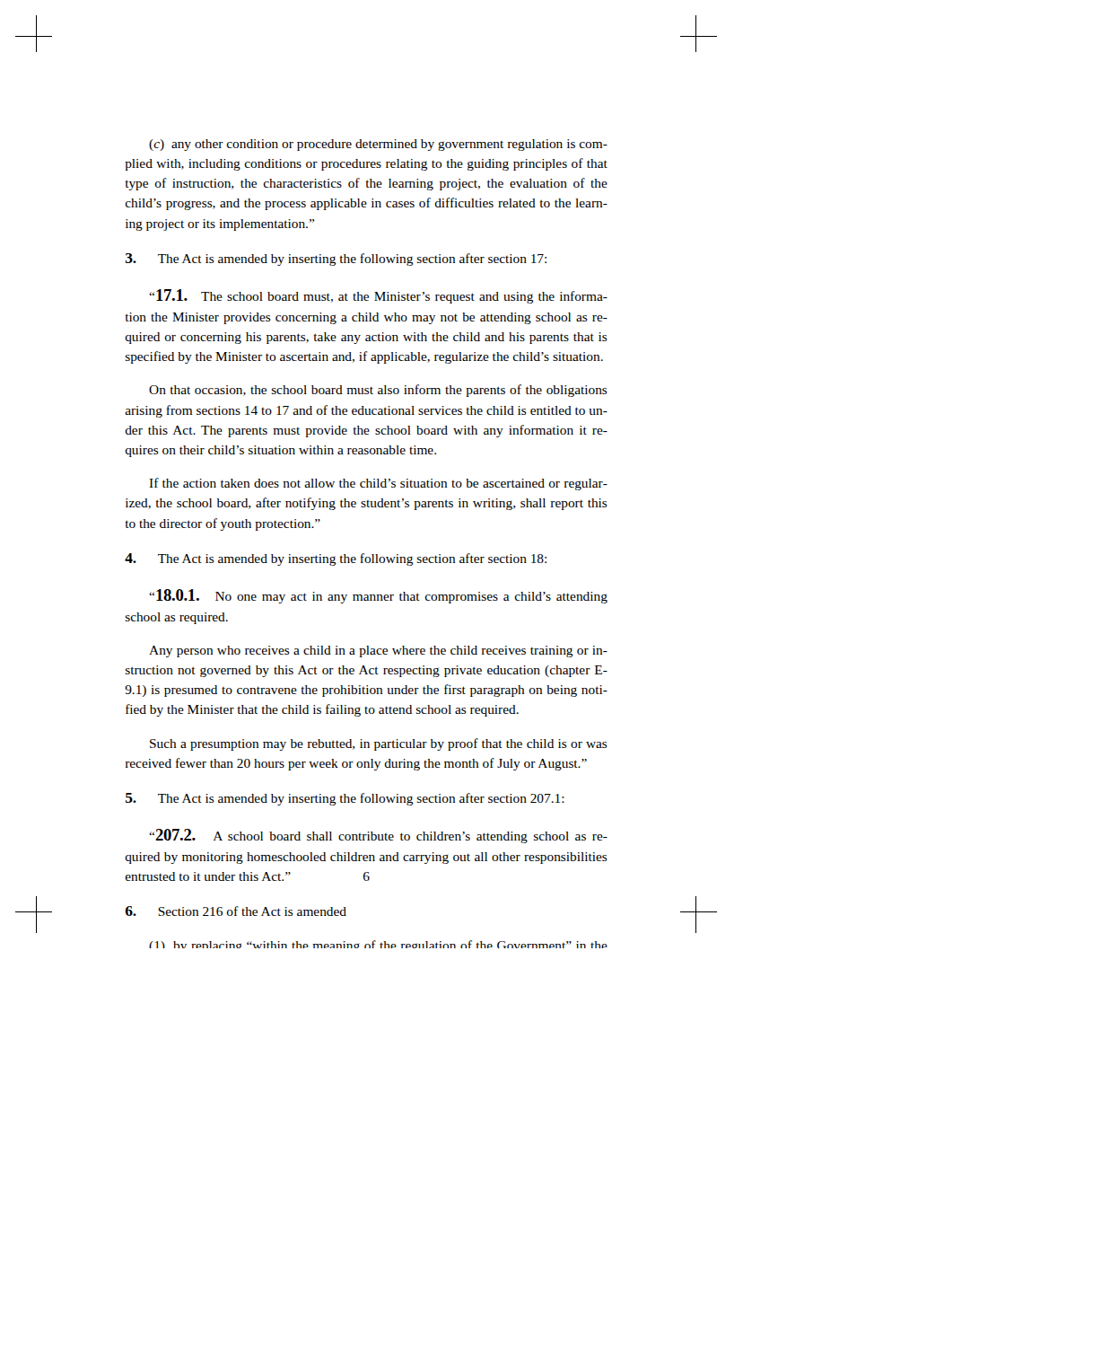(c) any other condition or procedure determined by government regulation is complied with, including conditions or procedures relating to the guiding principles of that type of instruction, the characteristics of the learning project, the evaluation of the child’s progress, and the process applicable in cases of difficulties related to the learning project or its implementation.”
3. The Act is amended by inserting the following section after section 17:
“17.1. The school board must, at the Minister’s request and using the information the Minister provides concerning a child who may not be attending school as required or concerning his parents, take any action with the child and his parents that is specified by the Minister to ascertain and, if applicable, regularize the child’s situation.
On that occasion, the school board must also inform the parents of the obligations arising from sections 14 to 17 and of the educational services the child is entitled to under this Act. The parents must provide the school board with any information it requires on their child’s situation within a reasonable time.
If the action taken does not allow the child’s situation to be ascertained or regularized, the school board, after notifying the student’s parents in writing, shall report this to the director of youth protection.”
4. The Act is amended by inserting the following section after section 18:
“18.0.1. No one may act in any manner that compromises a child’s attending school as required.
Any person who receives a child in a place where the child receives training or instruction not governed by this Act or the Act respecting private education (chapter E-9.1) is presumed to contravene the prohibition under the first paragraph on being notified by the Minister that the child is failing to attend school as required.
Such a presumption may be rebutted, in particular by proof that the child is or was received fewer than 20 hours per week or only during the month of July or August.”
5. The Act is amended by inserting the following section after section 207.1:
“207.2. A school board shall contribute to children’s attending school as required by monitoring homeschooled children and carrying out all other responsibilities entrusted to it under this Act.”
6. Section 216 of the Act is amended
(1) by replacing “within the meaning of the regulation of the Government” in the first paragraph by “for services that are not free services under section 3.1”;
6